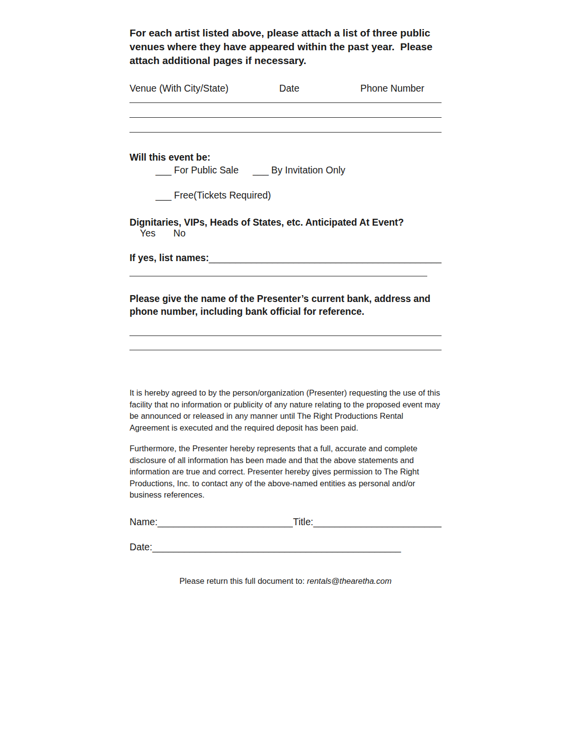For each artist listed above, please attach a list of three public venues where they have appeared within the past year. Please attach additional pages if necessary.
Venue (With City/State) Date Phone Number
Will this event be:
___ For Public Sale ___ By Invitation Only ___ Free(Tickets Required)
Dignitaries, VIPs, Heads of States, etc. Anticipated At Event?YesNo
If yes, list names:_______________________________________________________
Please give the name of the Presenter’s current bank, address and phone number, including bank official for reference.
It is hereby agreed to by the person/organization (Presenter) requesting the use of this facility that no information or publicity of any nature relating to the proposed event may be announced or released in any manner until The Right Productions Rental Agreement is executed and the required deposit has been paid.
Furthermore, the Presenter hereby represents that a full, accurate and complete disclosure of all information has been made and that the above statements and information are true and correct. Presenter hereby gives permission to The Right Productions, Inc. to contact any of the above-named entities as personal and/or business references.
Name:_______________________________________ Title:_____________________________
Date:_______________________________________________
Please return this full document to: rentals@thearetha.com